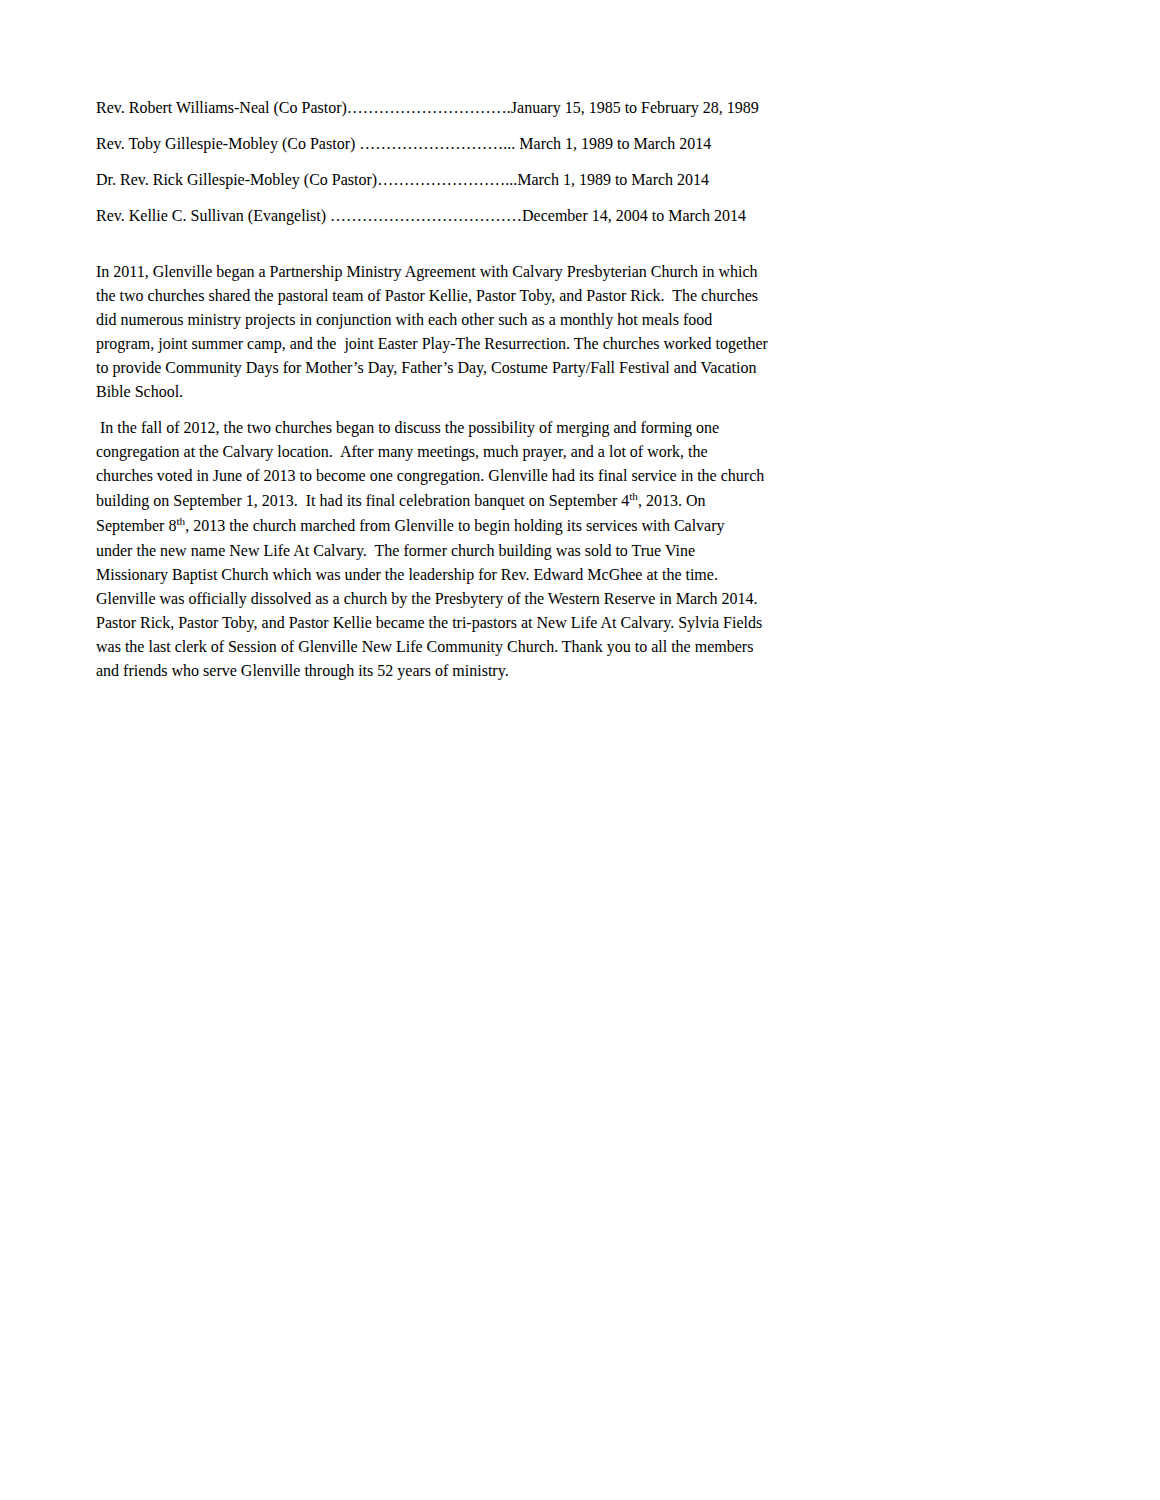Rev. Robert Williams-Neal (Co Pastor)………………………….January 15, 1985 to February 28, 1989
Rev. Toby Gillespie-Mobley (Co Pastor) ………………………... March 1, 1989 to March 2014
Dr. Rev. Rick Gillespie-Mobley (Co Pastor)……………………...March 1, 1989 to March 2014
Rev. Kellie C. Sullivan (Evangelist) ………………………………December 14, 2004 to March 2014
In 2011, Glenville began a Partnership Ministry Agreement with Calvary Presbyterian Church in which the two churches shared the pastoral team of Pastor Kellie, Pastor Toby, and Pastor Rick. The churches did numerous ministry projects in conjunction with each other such as a monthly hot meals food program, joint summer camp, and the joint Easter Play-The Resurrection. The churches worked together to provide Community Days for Mother’s Day, Father’s Day, Costume Party/Fall Festival and Vacation Bible School.
In the fall of 2012, the two churches began to discuss the possibility of merging and forming one congregation at the Calvary location. After many meetings, much prayer, and a lot of work, the churches voted in June of 2013 to become one congregation. Glenville had its final service in the church building on September 1, 2013. It had its final celebration banquet on September 4th, 2013. On September 8th, 2013 the church marched from Glenville to begin holding its services with Calvary under the new name New Life At Calvary. The former church building was sold to True Vine Missionary Baptist Church which was under the leadership for Rev. Edward McGhee at the time. Glenville was officially dissolved as a church by the Presbytery of the Western Reserve in March 2014. Pastor Rick, Pastor Toby, and Pastor Kellie became the tri-pastors at New Life At Calvary. Sylvia Fields was the last clerk of Session of Glenville New Life Community Church. Thank you to all the members and friends who serve Glenville through its 52 years of ministry.